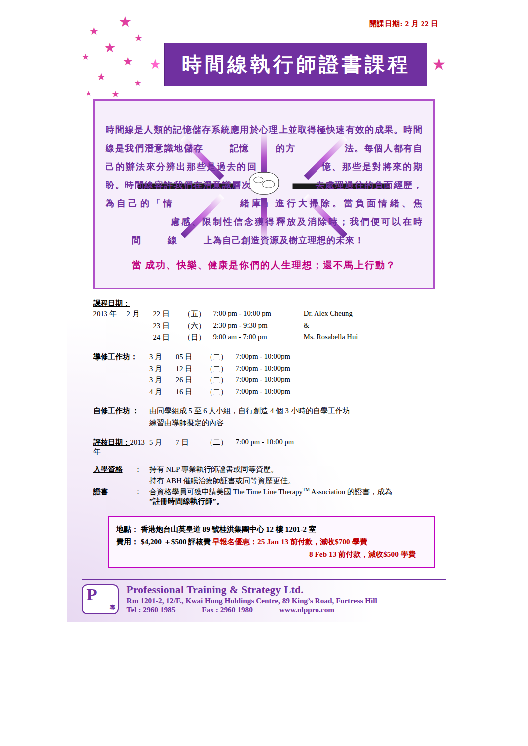開課日期: 2 月 22 日
★ ★ ★ ★ ★ ★ ★ ★ ★ ★
★
時間線執行師證書課程
★
時間線是人類的記憶儲存系統應用於心理上並取得極快速有效的成果。時間線是我們潛意識地儲存 記憶 的方 法。每個人都有自己的辦法來分辨出那些是過去的回 憶、那些是對將來的期盼。時間線容許我們在潛意識層次 去處理過往的負面經歷，為自己的「情 緒庫」進行大掃除。當負面情緒、焦 慮感、限制性信念獲得釋放及消除時；我們便可以在時 間 線 上為自己創造資源及樹立理想的未來！
當 成功、快樂、健康是你們的人生理想；還不馬上行動？
課程日期：
| 2013 年 | 2 月 | 22 日 | （五） | 7:00 pm - 10:00 pm | Dr. Alex Cheung |
| | | 23 日 | （六） | 2:30 pm - 9:30 pm | & |
| | | 24 日 | （日） | 9:00 am - 7:00 pm | Ms. Rosabella Hui |
| 導修工作坊： | 3 月 | 05 日 | （二） | 7:00pm - 10:00pm | |
| | 3 月 | 12 日 | （二） | 7:00pm - 10:00pm | |
| | 3 月 | 26 日 | （二） | 7:00pm - 10:00pm | |
| | 4 月 | 16 日 | （二） | 7:00pm - 10:00pm | |
| 自修工作坊 ： | 由同學組成 5 至 6 人小組，自行創造 4 個 3 小時的自學工作坊 |
| | 練習由導師擬定的內容 |
| 評核日期： 2013 年 | 5 月 | 7 日 | （二） | 7:00 pm - 10:00 pm | |
入學資格
：
持有 NLP 專業執行師證書或同等資歷。
持有 ABH 催眠治療師証書或同等資歷更佳。
證書
：
合資格學員可獲申請美國 The Time Line TherapyTM Association 的證書，成為
”註冊時間線執行師”。
地點： 香港炮台山英皇道 89 號桂洪集團中心 12 樓 1201-2 室
費用： $4,200 ＋$500 評核費 早報名優惠：25 Jan 13 前付款，減收$700 學費
8 Feb 13 前付款，減收$500 學費
P 專
Professional Training & Strategy Ltd.
Rm 1201-2, 12/F., Kwai Hung Holdings Centre, 89 King’s Road, Fortress Hill
Tel : 2960 1985 Fax : 2960 1980 www.nlppro.com